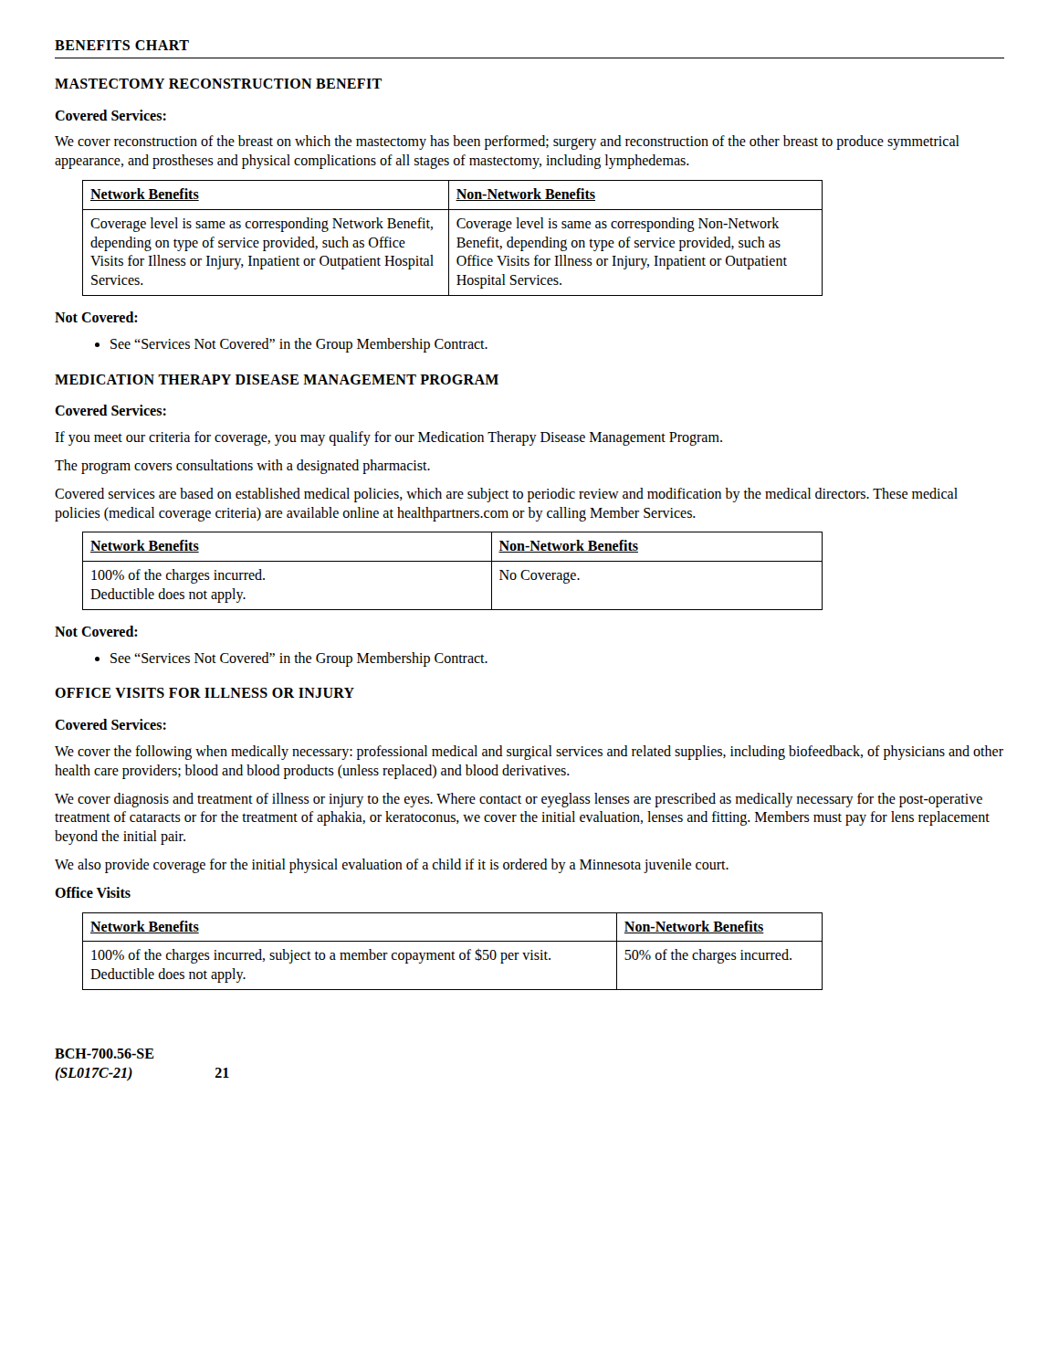BENEFITS CHART
MASTECTOMY RECONSTRUCTION BENEFIT
Covered Services:
We cover reconstruction of the breast on which the mastectomy has been performed; surgery and reconstruction of the other breast to produce symmetrical appearance, and prostheses and physical complications of all stages of mastectomy, including lymphedemas.
| Network Benefits | Non-Network Benefits |
| --- | --- |
| Coverage level is same as corresponding Network Benefit, depending on type of service provided, such as Office Visits for Illness or Injury, Inpatient or Outpatient Hospital Services. | Coverage level is same as corresponding Non-Network Benefit, depending on type of service provided, such as Office Visits for Illness or Injury, Inpatient or Outpatient Hospital Services. |
Not Covered:
See “Services Not Covered” in the Group Membership Contract.
MEDICATION THERAPY DISEASE MANAGEMENT PROGRAM
Covered Services:
If you meet our criteria for coverage, you may qualify for our Medication Therapy Disease Management Program.
The program covers consultations with a designated pharmacist.
Covered services are based on established medical policies, which are subject to periodic review and modification by the medical directors. These medical policies (medical coverage criteria) are available online at healthpartners.com or by calling Member Services.
| Network Benefits | Non-Network Benefits |
| --- | --- |
| 100% of the charges incurred. Deductible does not apply. | No Coverage. |
Not Covered:
See “Services Not Covered” in the Group Membership Contract.
OFFICE VISITS FOR ILLNESS OR INJURY
Covered Services:
We cover the following when medically necessary: professional medical and surgical services and related supplies, including biofeedback, of physicians and other health care providers; blood and blood products (unless replaced) and blood derivatives.
We cover diagnosis and treatment of illness or injury to the eyes. Where contact or eyeglass lenses are prescribed as medically necessary for the post-operative treatment of cataracts or for the treatment of aphakia, or keratoconus, we cover the initial evaluation, lenses and fitting. Members must pay for lens replacement beyond the initial pair.
We also provide coverage for the initial physical evaluation of a child if it is ordered by a Minnesota juvenile court.
Office Visits
| Network Benefits | Non-Network Benefits |
| --- | --- |
| 100% of the charges incurred, subject to a member copayment of $50 per visit. Deductible does not apply. | 50% of the charges incurred. |
BCH-700.56-SE
(SL017C-21) 21